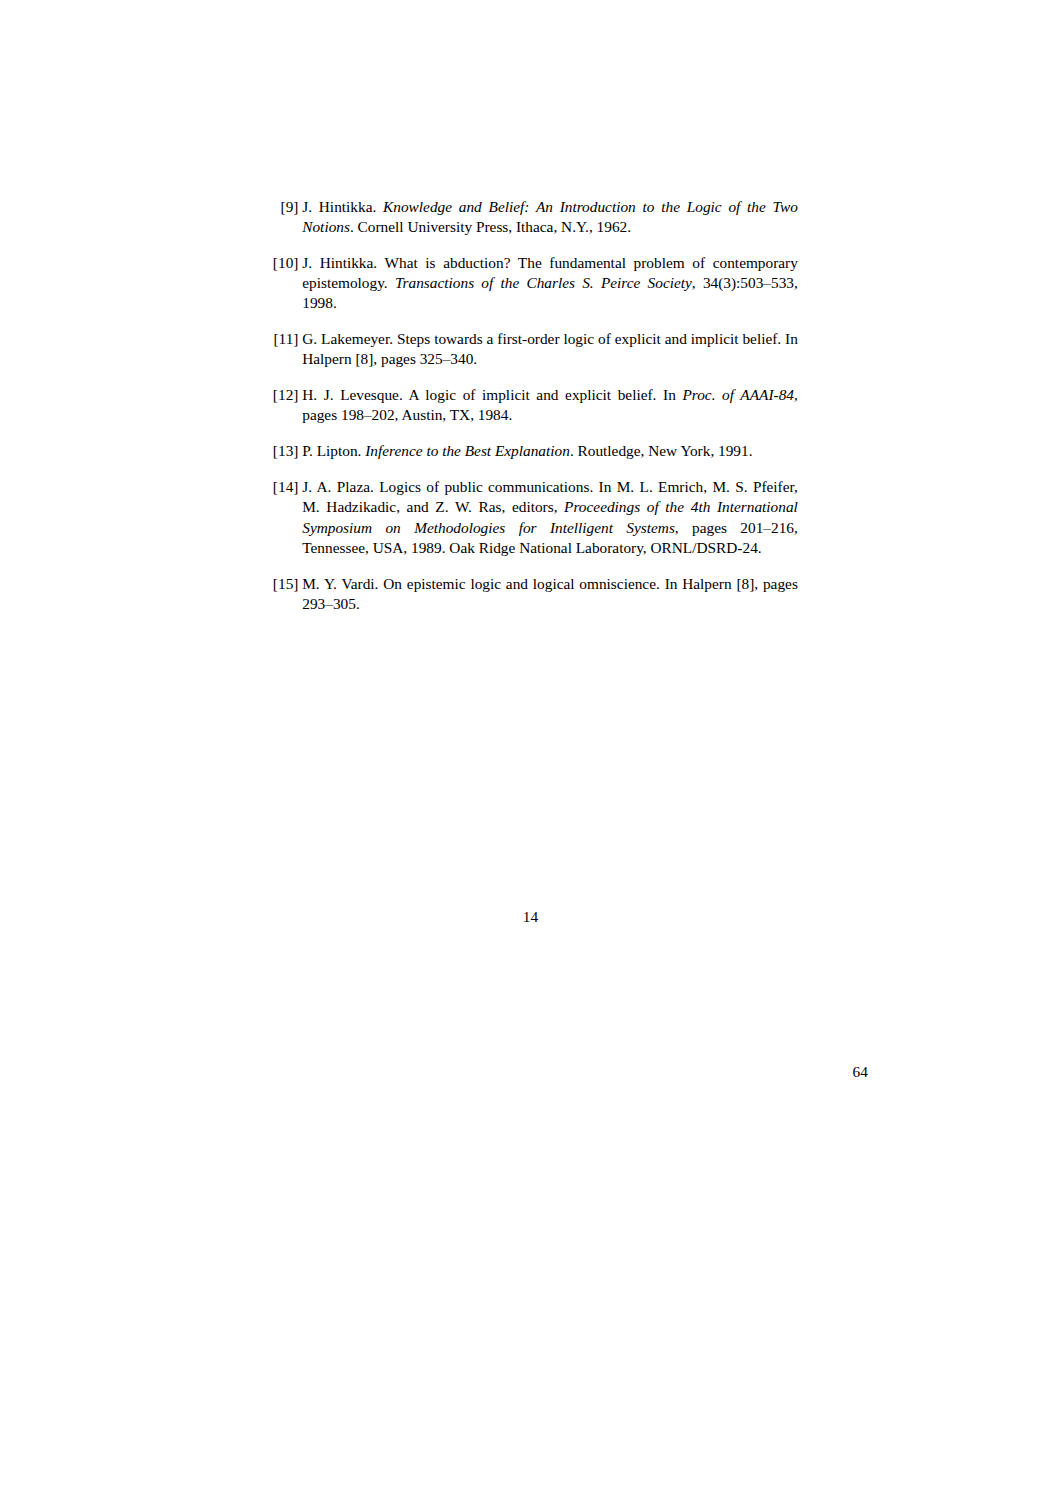[9] J. Hintikka. Knowledge and Belief: An Introduction to the Logic of the Two Notions. Cornell University Press, Ithaca, N.Y., 1962.
[10] J. Hintikka. What is abduction? The fundamental problem of contemporary epistemology. Transactions of the Charles S. Peirce Society, 34(3):503–533, 1998.
[11] G. Lakemeyer. Steps towards a first-order logic of explicit and implicit belief. In Halpern [8], pages 325–340.
[12] H. J. Levesque. A logic of implicit and explicit belief. In Proc. of AAAI-84, pages 198–202, Austin, TX, 1984.
[13] P. Lipton. Inference to the Best Explanation. Routledge, New York, 1991.
[14] J. A. Plaza. Logics of public communications. In M. L. Emrich, M. S. Pfeifer, M. Hadzikadic, and Z. W. Ras, editors, Proceedings of the 4th International Symposium on Methodologies for Intelligent Systems, pages 201–216, Tennessee, USA, 1989. Oak Ridge National Laboratory, ORNL/DSRD-24.
[15] M. Y. Vardi. On epistemic logic and logical omniscience. In Halpern [8], pages 293–305.
14
64